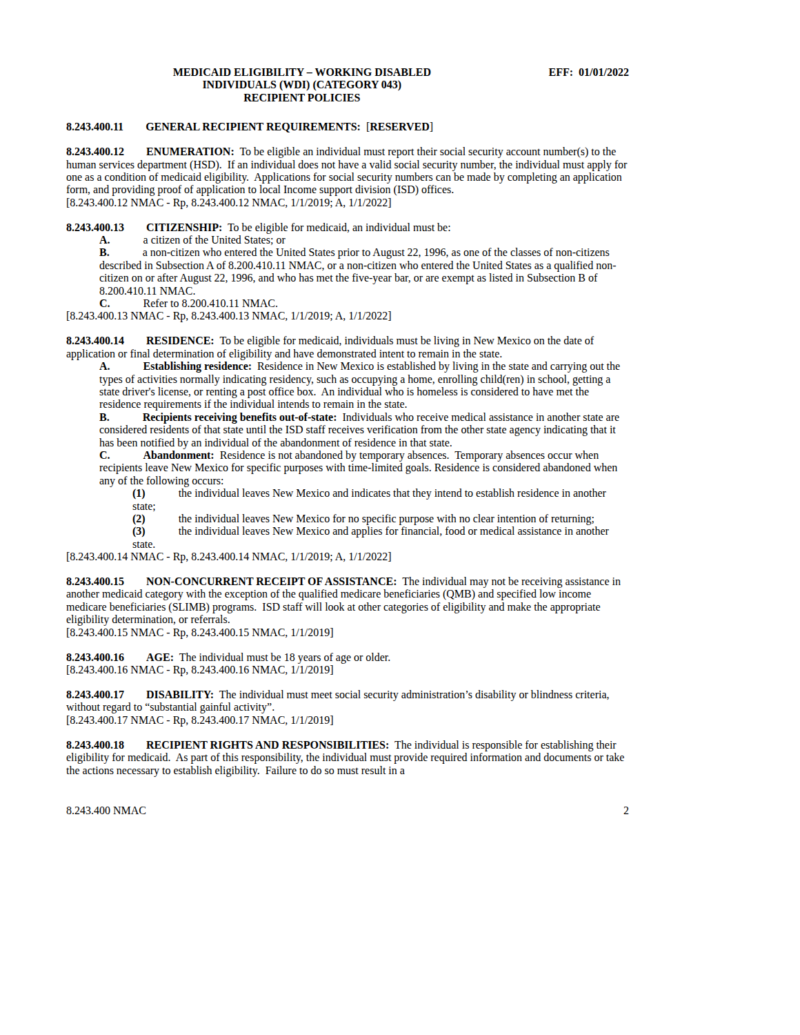MEDICAID ELIGIBILITY – WORKING DISABLED
INDIVIDUALS (WDI) (CATEGORY 043)
RECIPIENT POLICIES
EFF: 01/01/2022
8.243.400.11  GENERAL RECIPIENT REQUIREMENTS: [RESERVED]
8.243.400.12  ENUMERATION: To be eligible an individual must report their social security account number(s) to the human services department (HSD). If an individual does not have a valid social security number, the individual must apply for one as a condition of medicaid eligibility. Applications for social security numbers can be made by completing an application form, and providing proof of application to local Income support division (ISD) offices.
[8.243.400.12 NMAC - Rp, 8.243.400.12 NMAC, 1/1/2019; A, 1/1/2022]
8.243.400.13  CITIZENSHIP: To be eligible for medicaid, an individual must be:
A.   a citizen of the United States; or
B.   a non-citizen who entered the United States prior to August 22, 1996, as one of the classes of non-citizens described in Subsection A of 8.200.410.11 NMAC, or a non-citizen who entered the United States as a qualified non-citizen on or after August 22, 1996, and who has met the five-year bar, or are exempt as listed in Subsection B of 8.200.410.11 NMAC.
C.   Refer to 8.200.410.11 NMAC.
[8.243.400.13 NMAC - Rp, 8.243.400.13 NMAC, 1/1/2019; A, 1/1/2022]
8.243.400.14  RESIDENCE: To be eligible for medicaid, individuals must be living in New Mexico on the date of application or final determination of eligibility and have demonstrated intent to remain in the state.
A.   Establishing residence: Residence in New Mexico is established by living in the state and carrying out the types of activities normally indicating residency, such as occupying a home, enrolling child(ren) in school, getting a state driver's license, or renting a post office box. An individual who is homeless is considered to have met the residence requirements if the individual intends to remain in the state.
B.   Recipients receiving benefits out-of-state: Individuals who receive medical assistance in another state are considered residents of that state until the ISD staff receives verification from the other state agency indicating that it has been notified by an individual of the abandonment of residence in that state.
C.   Abandonment: Residence is not abandoned by temporary absences. Temporary absences occur when recipients leave New Mexico for specific purposes with time-limited goals. Residence is considered abandoned when any of the following occurs:
(1)   the individual leaves New Mexico and indicates that they intend to establish residence in another state;
(2)   the individual leaves New Mexico for no specific purpose with no clear intention of returning;
(3)   the individual leaves New Mexico and applies for financial, food or medical assistance in another state.
[8.243.400.14 NMAC - Rp, 8.243.400.14 NMAC, 1/1/2019; A, 1/1/2022]
8.243.400.15  NON-CONCURRENT RECEIPT OF ASSISTANCE: The individual may not be receiving assistance in another medicaid category with the exception of the qualified medicare beneficiaries (QMB) and specified low income medicare beneficiaries (SLIMB) programs. ISD staff will look at other categories of eligibility and make the appropriate eligibility determination, or referrals.
[8.243.400.15 NMAC - Rp, 8.243.400.15 NMAC, 1/1/2019]
8.243.400.16  AGE: The individual must be 18 years of age or older.
[8.243.400.16 NMAC - Rp, 8.243.400.16 NMAC, 1/1/2019]
8.243.400.17  DISABILITY: The individual must meet social security administration’s disability or blindness criteria, without regard to “substantial gainful activity”.
[8.243.400.17 NMAC - Rp, 8.243.400.17 NMAC, 1/1/2019]
8.243.400.18  RECIPIENT RIGHTS AND RESPONSIBILITIES: The individual is responsible for establishing their eligibility for medicaid. As part of this responsibility, the individual must provide required information and documents or take the actions necessary to establish eligibility. Failure to do so must result in a
8.243.400 NMAC
2